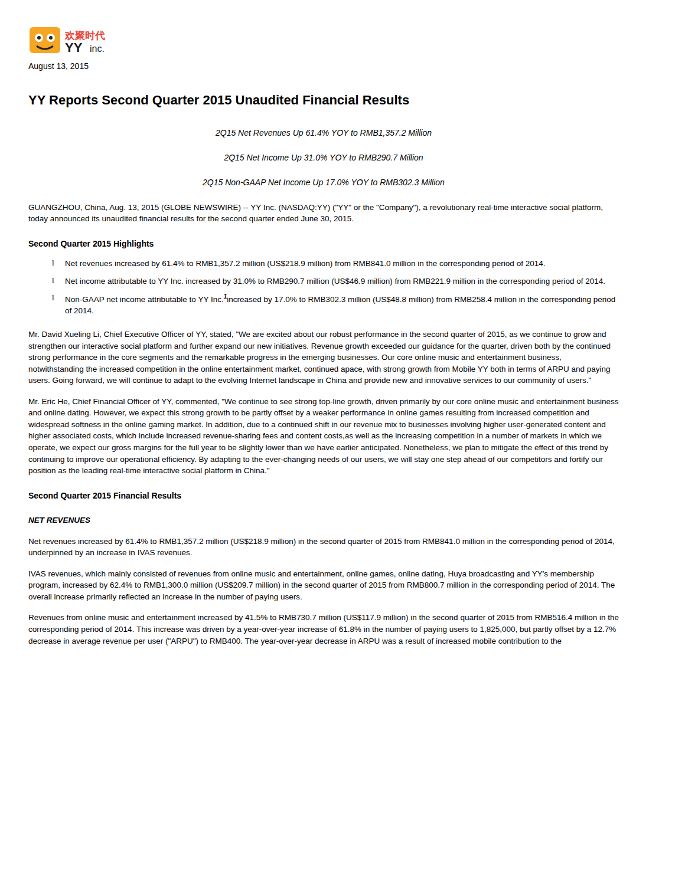欢聚时代 YY inc.
August 13, 2015
YY Reports Second Quarter 2015 Unaudited Financial Results
2Q15 Net Revenues Up 61.4% YOY to RMB1,357.2 Million
2Q15 Net Income Up 31.0% YOY to RMB290.7 Million
2Q15 Non-GAAP Net Income Up 17.0% YOY to RMB302.3 Million
GUANGZHOU, China, Aug. 13, 2015 (GLOBE NEWSWIRE) -- YY Inc. (NASDAQ:YY) ("YY" or the "Company"), a revolutionary real-time interactive social platform, today announced its unaudited financial results for the second quarter ended June 30, 2015.
Second Quarter 2015 Highlights
Net revenues increased by 61.4% to RMB1,357.2 million (US$218.9 million) from RMB841.0 million in the corresponding period of 2014.
Net income attributable to YY Inc. increased by 31.0% to RMB290.7 million (US$46.9 million) from RMB221.9 million in the corresponding period of 2014.
Non-GAAP net income attributable to YY Inc.1increased by 17.0% to RMB302.3 million (US$48.8 million) from RMB258.4 million in the corresponding period of 2014.
Mr. David Xueling Li, Chief Executive Officer of YY, stated, "We are excited about our robust performance in the second quarter of 2015, as we continue to grow and strengthen our interactive social platform and further expand our new initiatives. Revenue growth exceeded our guidance for the quarter, driven both by the continued strong performance in the core segments and the remarkable progress in the emerging businesses. Our core online music and entertainment business, notwithstanding the increased competition in the online entertainment market, continued apace, with strong growth from Mobile YY both in terms of ARPU and paying users. Going forward, we will continue to adapt to the evolving Internet landscape in China and provide new and innovative services to our community of users."
Mr. Eric He, Chief Financial Officer of YY, commented, "We continue to see strong top-line growth, driven primarily by our core online music and entertainment business and online dating. However, we expect this strong growth to be partly offset by a weaker performance in online games resulting from increased competition and widespread softness in the online gaming market. In addition, due to a continued shift in our revenue mix to businesses involving higher user-generated content and higher associated costs, which include increased revenue-sharing fees and content costs,as well as the increasing competition in a number of markets in which we operate, we expect our gross margins for the full year to be slightly lower than we have earlier anticipated. Nonetheless, we plan to mitigate the effect of this trend by continuing to improve our operational efficiency. By adapting to the ever-changing needs of our users, we will stay one step ahead of our competitors and fortify our position as the leading real-time interactive social platform in China."
Second Quarter 2015 Financial Results
NET REVENUES
Net revenues increased by 61.4% to RMB1,357.2 million (US$218.9 million) in the second quarter of 2015 from RMB841.0 million in the corresponding period of 2014, underpinned by an increase in IVAS revenues.
IVAS revenues, which mainly consisted of revenues from online music and entertainment, online games, online dating, Huya broadcasting and YY's membership program, increased by 62.4% to RMB1,300.0 million (US$209.7 million) in the second quarter of 2015 from RMB800.7 million in the corresponding period of 2014. The overall increase primarily reflected an increase in the number of paying users.
Revenues from online music and entertainment increased by 41.5% to RMB730.7 million (US$117.9 million) in the second quarter of 2015 from RMB516.4 million in the corresponding period of 2014. This increase was driven by a year-over-year increase of 61.8% in the number of paying users to 1,825,000, but partly offset by a 12.7% decrease in average revenue per user ("ARPU") to RMB400. The year-over-year decrease in ARPU was a result of increased mobile contribution to the